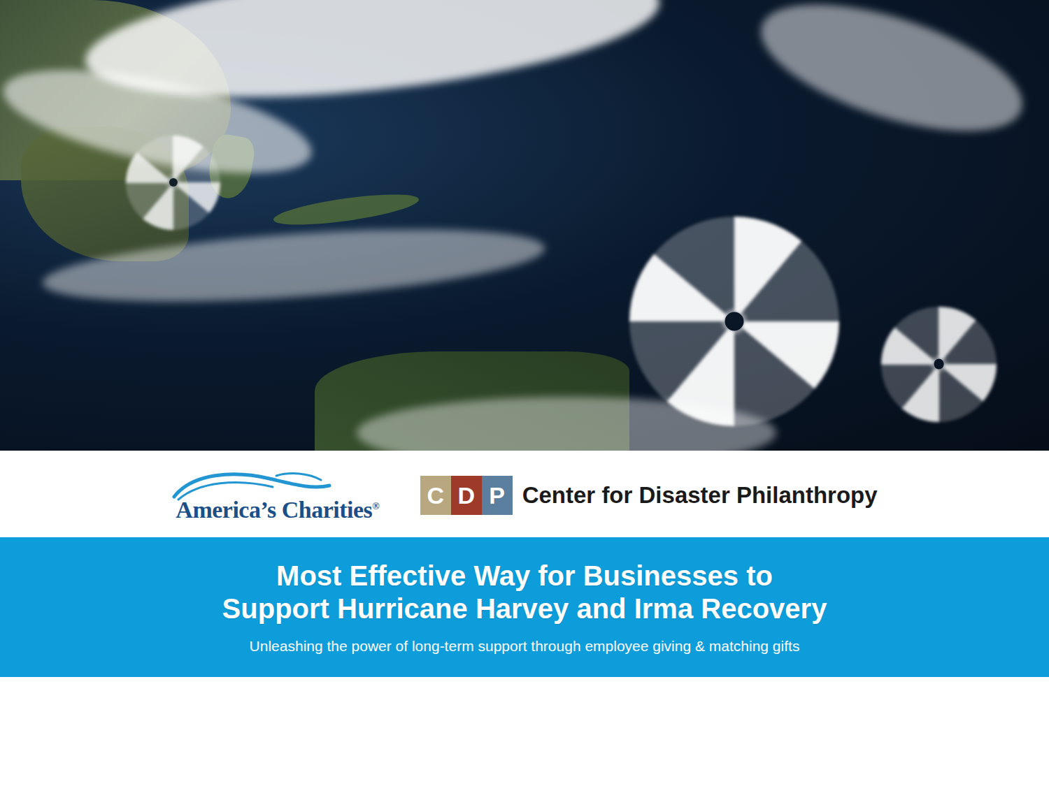America’s Charities®
C D P
Center for Disaster Philanthropy
Most Effective Way for Businesses to
Support Hurricane Harvey and Irma Recovery
Unleashing the power of long-term support through employee giving & matching gifts